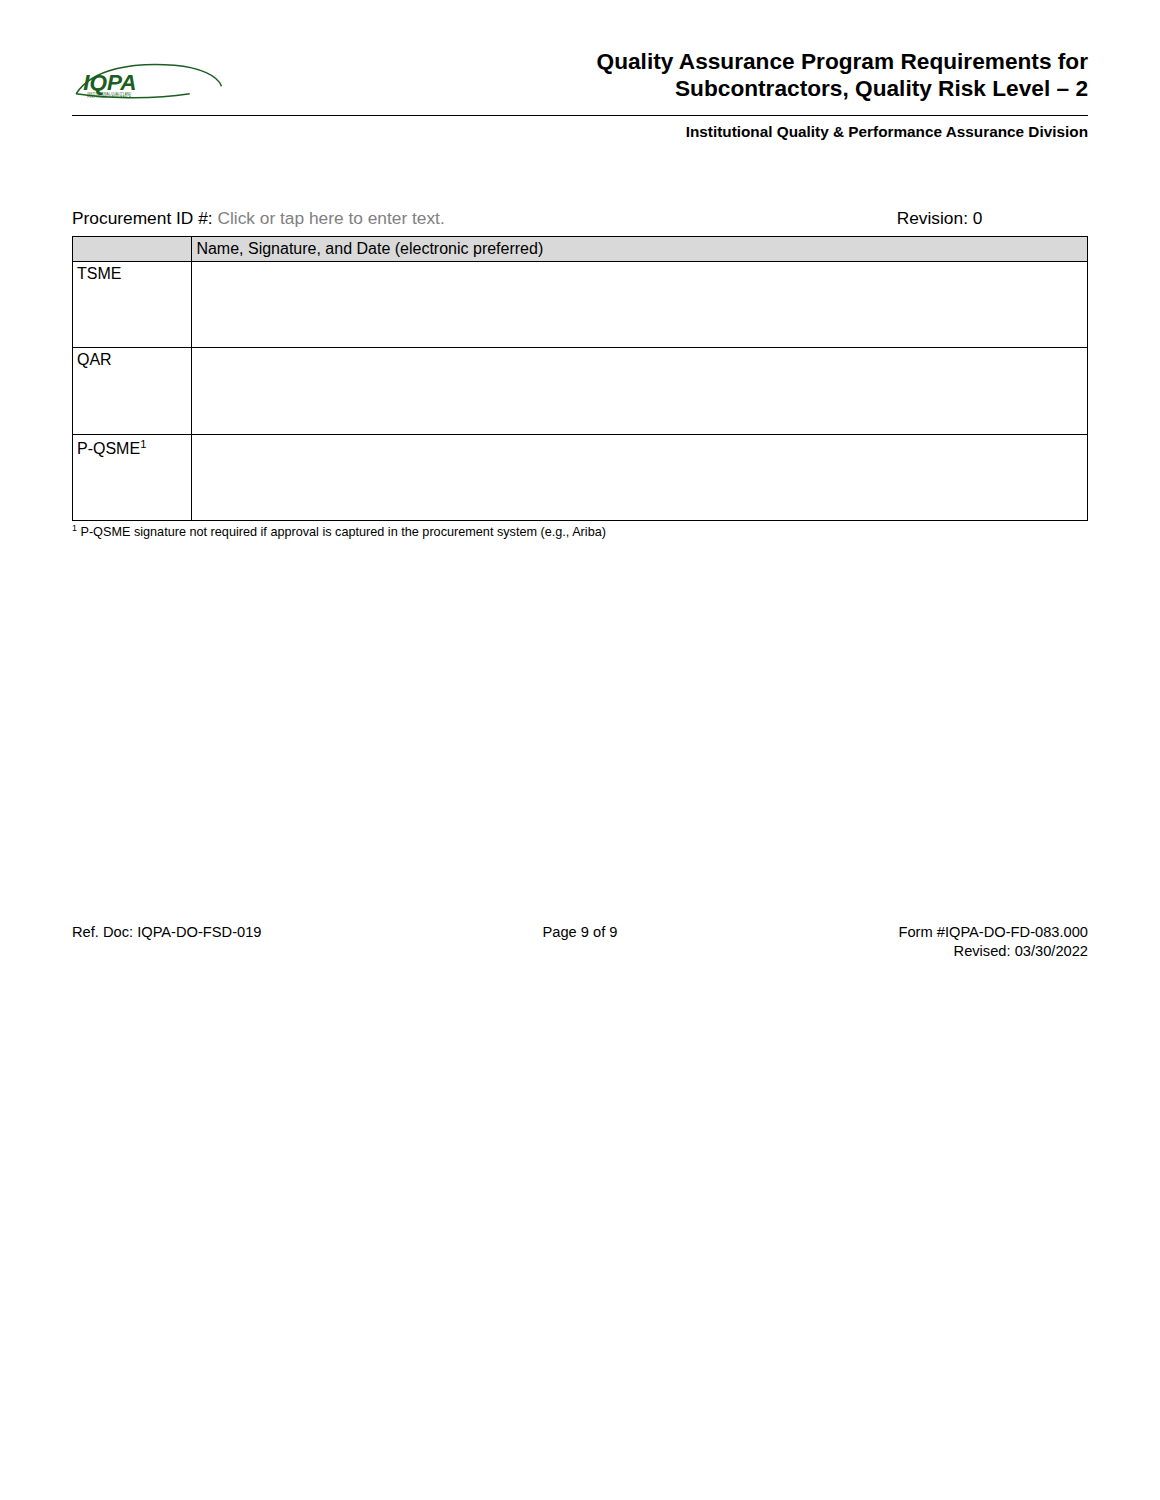IQPA INSTITUTIONAL QUALITY AND PERFORMANCE ASSURANCE
Quality Assurance Program Requirements for
Subcontractors, Quality Risk Level – 2
Institutional Quality & Performance Assurance Division
Procurement ID #: Click or tap here to enter text.
Revision: 0
| | Name, Signature, and Date (electronic preferred) |
| --- | --- |
| TSME | |
| QAR | |
| P-QSME 1 | |
1 P-QSME signature not required if approval is captured in the procurement system (e.g., Ariba)
Ref. Doc: IQPA-DO-FSD-019
Page 9 of 9
Form #IQPA-DO-FD-083.000
Revised: 03/30/2022